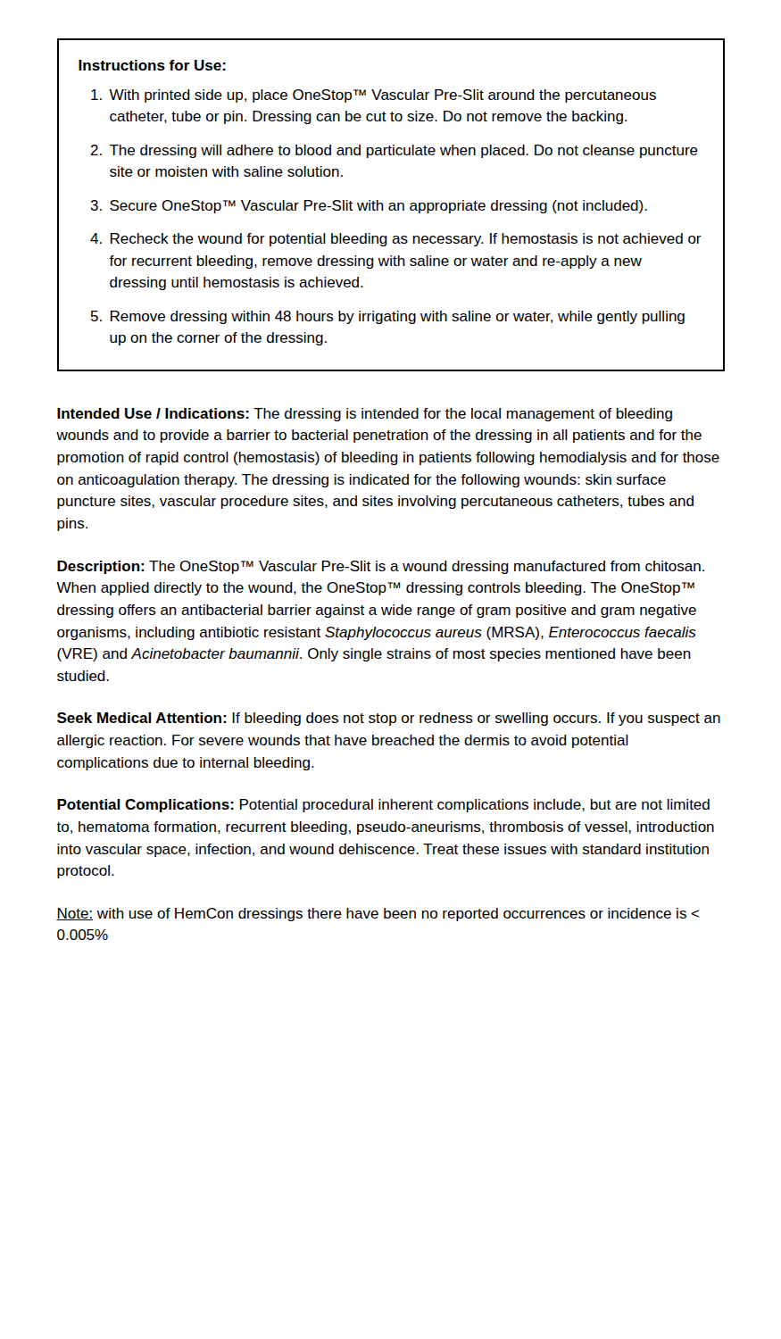Instructions for Use:
With printed side up, place OneStop™ Vascular Pre-Slit around the percutaneous catheter, tube or pin. Dressing can be cut to size. Do not remove the backing.
The dressing will adhere to blood and particulate when placed. Do not cleanse puncture site or moisten with saline solution.
Secure OneStop™ Vascular Pre-Slit with an appropriate dressing (not included).
Recheck the wound for potential bleeding as necessary. If hemostasis is not achieved or for recurrent bleeding, remove dressing with saline or water and re-apply a new dressing until hemostasis is achieved.
Remove dressing within 48 hours by irrigating with saline or water, while gently pulling up on the corner of the dressing.
Intended Use / Indications: The dressing is intended for the local management of bleeding wounds and to provide a barrier to bacterial penetration of the dressing in all patients and for the promotion of rapid control (hemostasis) of bleeding in patients following hemodialysis and for those on anticoagulation therapy. The dressing is indicated for the following wounds: skin surface puncture sites, vascular procedure sites, and sites involving percutaneous catheters, tubes and pins.
Description: The OneStop™ Vascular Pre-Slit is a wound dressing manufactured from chitosan. When applied directly to the wound, the OneStop™ dressing controls bleeding. The OneStop™ dressing offers an antibacterial barrier against a wide range of gram positive and gram negative organisms, including antibiotic resistant Staphylococcus aureus (MRSA), Enterococcus faecalis (VRE) and Acinetobacter baumannii. Only single strains of most species mentioned have been studied.
Seek Medical Attention: If bleeding does not stop or redness or swelling occurs. If you suspect an allergic reaction. For severe wounds that have breached the dermis to avoid potential complications due to internal bleeding.
Potential Complications: Potential procedural inherent complications include, but are not limited to, hematoma formation, recurrent bleeding, pseudo-aneurisms, thrombosis of vessel, introduction into vascular space, infection, and wound dehiscence. Treat these issues with standard institution protocol.
Note: with use of HemCon dressings there have been no reported occurrences or incidence is < 0.005%